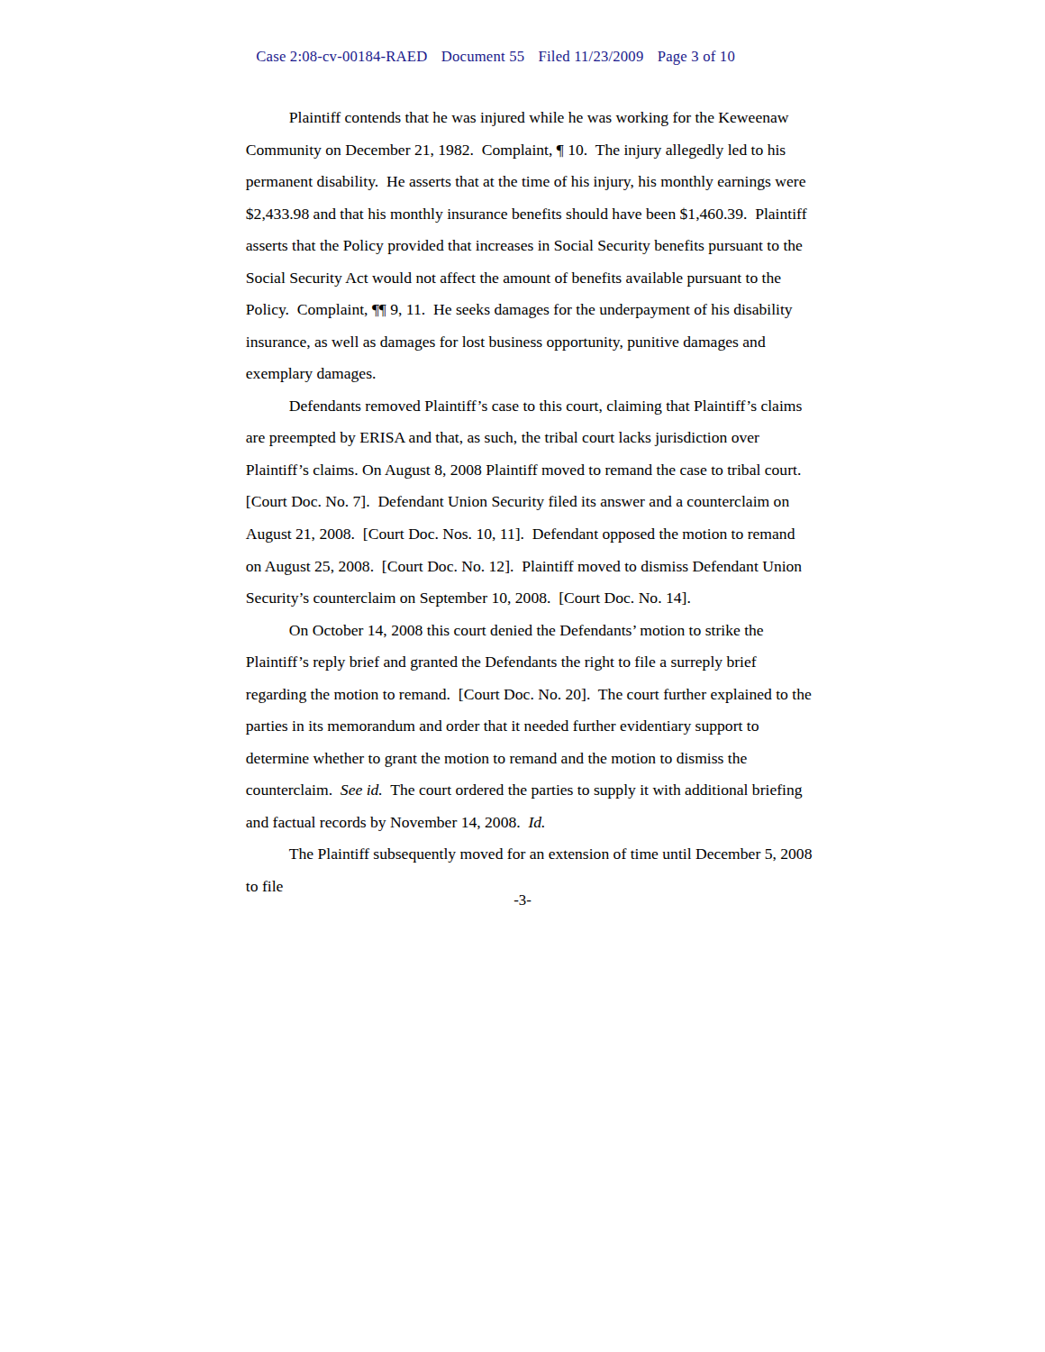Case 2:08-cv-00184-RAED Document 55 Filed 11/23/2009 Page 3 of 10
Plaintiff contends that he was injured while he was working for the Keweenaw Community on December 21, 1982. Complaint, ¶ 10. The injury allegedly led to his permanent disability. He asserts that at the time of his injury, his monthly earnings were $2,433.98 and that his monthly insurance benefits should have been $1,460.39. Plaintiff asserts that the Policy provided that increases in Social Security benefits pursuant to the Social Security Act would not affect the amount of benefits available pursuant to the Policy. Complaint, ¶¶ 9, 11. He seeks damages for the underpayment of his disability insurance, as well as damages for lost business opportunity, punitive damages and exemplary damages.
Defendants removed Plaintiff’s case to this court, claiming that Plaintiff’s claims are preempted by ERISA and that, as such, the tribal court lacks jurisdiction over Plaintiff’s claims. On August 8, 2008 Plaintiff moved to remand the case to tribal court. [Court Doc. No. 7]. Defendant Union Security filed its answer and a counterclaim on August 21, 2008. [Court Doc. Nos. 10, 11]. Defendant opposed the motion to remand on August 25, 2008. [Court Doc. No. 12]. Plaintiff moved to dismiss Defendant Union Security’s counterclaim on September 10, 2008. [Court Doc. No. 14].
On October 14, 2008 this court denied the Defendants’ motion to strike the Plaintiff’s reply brief and granted the Defendants the right to file a surreply brief regarding the motion to remand. [Court Doc. No. 20]. The court further explained to the parties in its memorandum and order that it needed further evidentiary support to determine whether to grant the motion to remand and the motion to dismiss the counterclaim. See id. The court ordered the parties to supply it with additional briefing and factual records by November 14, 2008. Id.
The Plaintiff subsequently moved for an extension of time until December 5, 2008 to file
-3-